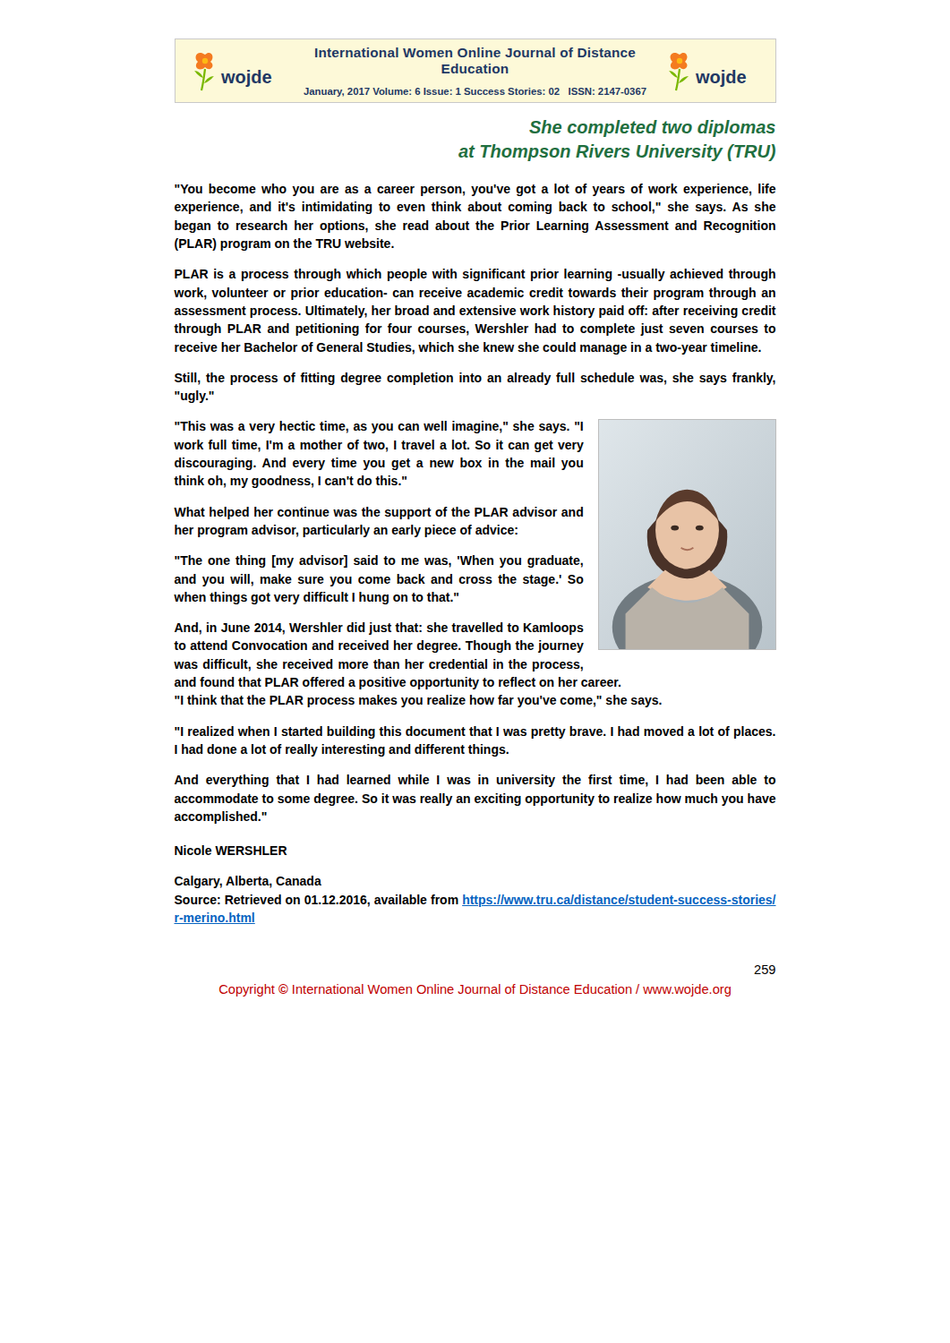wojde
International Women Online Journal of Distance Education
January, 2017 Volume: 6 Issue: 1 Success Stories: 02 ISSN: 2147-0367
wojde
She completed two diplomas
at Thompson Rivers University (TRU)
"You become who you are as a career person, you've got a lot of years of work experience, life experience, and it's intimidating to even think about coming back to school," she says. As she began to research her options, she read about the Prior Learning Assessment and Recognition (PLAR) program on the TRU website.
PLAR is a process through which people with significant prior learning -usually achieved through work, volunteer or prior education- can receive academic credit towards their program through an assessment process. Ultimately, her broad and extensive work history paid off: after receiving credit through PLAR and petitioning for four courses, Wershler had to complete just seven courses to receive her Bachelor of General Studies, which she knew she could manage in a two-year timeline.
Still, the process of fitting degree completion into an already full schedule was, she says frankly, "ugly."
"This was a very hectic time, as you can well imagine," she says. "I work full time, I'm a mother of two, I travel a lot. So it can get very discouraging. And every time you get a new box in the mail you think oh, my goodness, I can't do this."
What helped her continue was the support of the PLAR advisor and her program advisor, particularly an early piece of advice:
"The one thing [my advisor] said to me was, 'When you graduate, and you will, make sure you come back and cross the stage.' So when things got very difficult I hung on to that."
And, in June 2014, Wershler did just that: she travelled to Kamloops to attend Convocation and received her degree. Though the journey was difficult, she received more than her credential in the process, and found that PLAR offered a positive opportunity to reflect on her career.
"I think that the PLAR process makes you realize how far you've come," she says.
"I realized when I started building this document that I was pretty brave. I had moved a lot of places. I had done a lot of really interesting and different things.
And everything that I had learned while I was in university the first time, I had been able to accommodate to some degree. So it was really an exciting opportunity to realize how much you have accomplished."
Nicole WERSHLER
Calgary, Alberta, Canada
Source: Retrieved on 01.12.2016, available from https://www.tru.ca/distance/student-success-stories/r-merino.html
259
Copyright © International Women Online Journal of Distance Education / www.wojde.org